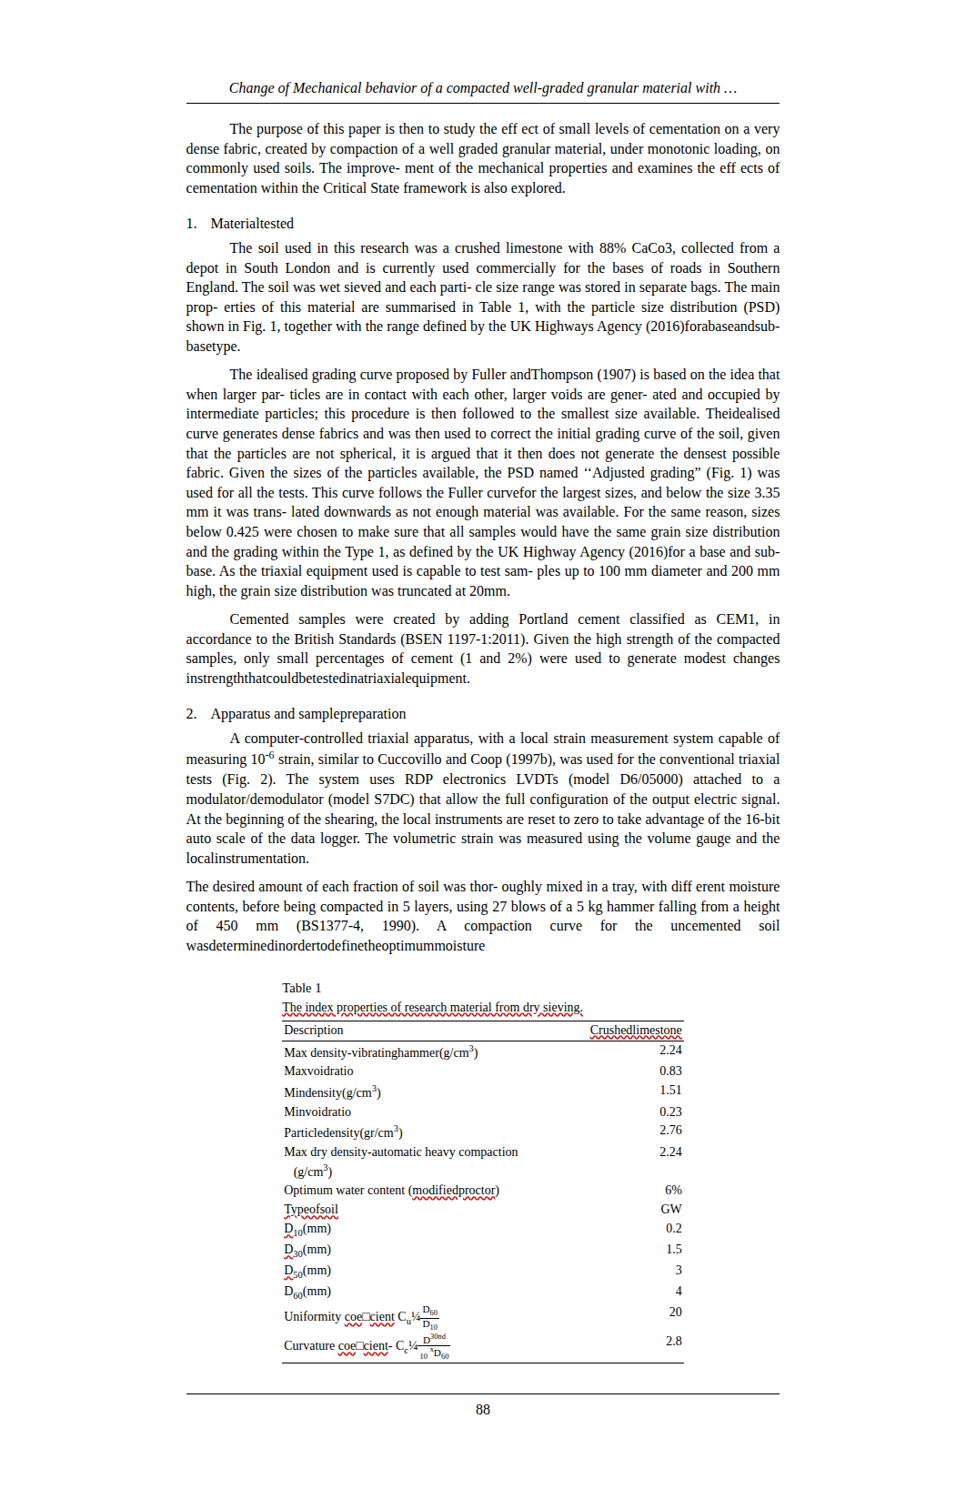Change of Mechanical behavior of a compacted well-graded granular material with …
The purpose of this paper is then to study the eff ect of small levels of cementation on a very dense fabric, created by compaction of a well graded granular material, under monotonic loading, on commonly used soils. The improve- ment of the mechanical properties and examines the eff ects of cementation within the Critical State framework is also explored.
1. Materialtested
The soil used in this research was a crushed limestone with 88% CaCo3, collected from a depot in South London and is currently used commercially for the bases of roads in Southern England. The soil was wet sieved and each parti- cle size range was stored in separate bags. The main prop- erties of this material are summarised in Table 1, with the particle size distribution (PSD) shown in Fig. 1, together with the range defined by the UK Highways Agency (2016)forabaseandsub-basetype.
The idealised grading curve proposed by Fuller andThompson (1907) is based on the idea that when larger par- ticles are in contact with each other, larger voids are gener- ated and occupied by intermediate particles; this procedure is then followed to the smallest size available. Theidealised curve generates dense fabrics and was then used to correct the initial grading curve of the soil, given that the particles are not spherical, it is argued that it then does not generate the densest possible fabric. Given the sizes of the particles available, the PSD named ‘‘Adjusted grading” (Fig. 1) was used for all the tests. This curve follows the Fuller curvefor the largest sizes, and below the size 3.35 mm it was trans- lated downwards as not enough material was available. For the same reason, sizes below 0.425 were chosen to make sure that all samples would have the same grain size distribution and the grading within the Type 1, as defined by the UK Highway Agency (2016)for a base and sub- base. As the triaxial equipment used is capable to test sam- ples up to 100 mm diameter and 200 mm high, the grain size distribution was truncated at 20mm.
Cemented samples were created by adding Portland cement classified as CEM1, in accordance to the British Standards (BSEN 1197-1:2011). Given the high strength of the compacted samples, only small percentages of cement (1 and 2%) were used to generate modest changes instrengththatcouldbetestedinatriaxialequipment.
2. Apparatus and samplepreparation
A computer-controlled triaxial apparatus, with a local strain measurement system capable of measuring 10-6 strain, similar to Cuccovillo and Coop (1997b), was used for the conventional triaxial tests (Fig. 2). The system uses RDP electronics LVDTs (model D6/05000) attached to a modulator/demodulator (model S7DC) that allow the full configuration of the output electric signal. At the beginning of the shearing, the local instruments are reset to zero to take advantage of the 16-bit auto scale of the data logger. The volumetric strain was measured using the volume gauge and the localinstrumentation.
The desired amount of each fraction of soil was thor- oughly mixed in a tray, with diff erent moisture contents, before being compacted in 5 layers, using 27 blows of a 5 kg hammer falling from a height of 450 mm (BS1377-4, 1990). A compaction curve for the uncemented soil wasdeterminedinordertodefinetheoptimummoisture
Table 1
The index properties of research material from dry sieving.
| Description | Crushedlimestone |
| --- | --- |
| Max density-vibratinghammer(g/cm 3 ) | 2.24 |
| Maxvoidratio | 0.83 |
| Mindensity(g/cm 3 ) | 1.51 |
| Minvoidratio | 0.23 |
| Particledensity(gr/cm 3 ) | 2.76 |
| Max dry density-automatic heavy compaction (g/cm 3 ) | 2.24 |
| Optimum water content ( modifiedproctor ) | 6% |
| Typeofsoil | GW |
| D 10 (mm) | 0.2 |
| D 30 (mm) | 1.5 |
| D 50 (mm) | 3 |
| D 60 (mm) | 4 |
| Uniformity coe □ cient C u ¼ D 60 D 10 | 20 |
| Curvature coe □ cient - C c ¼ D 30 nd 10 x D 60 | 2.8 |
88